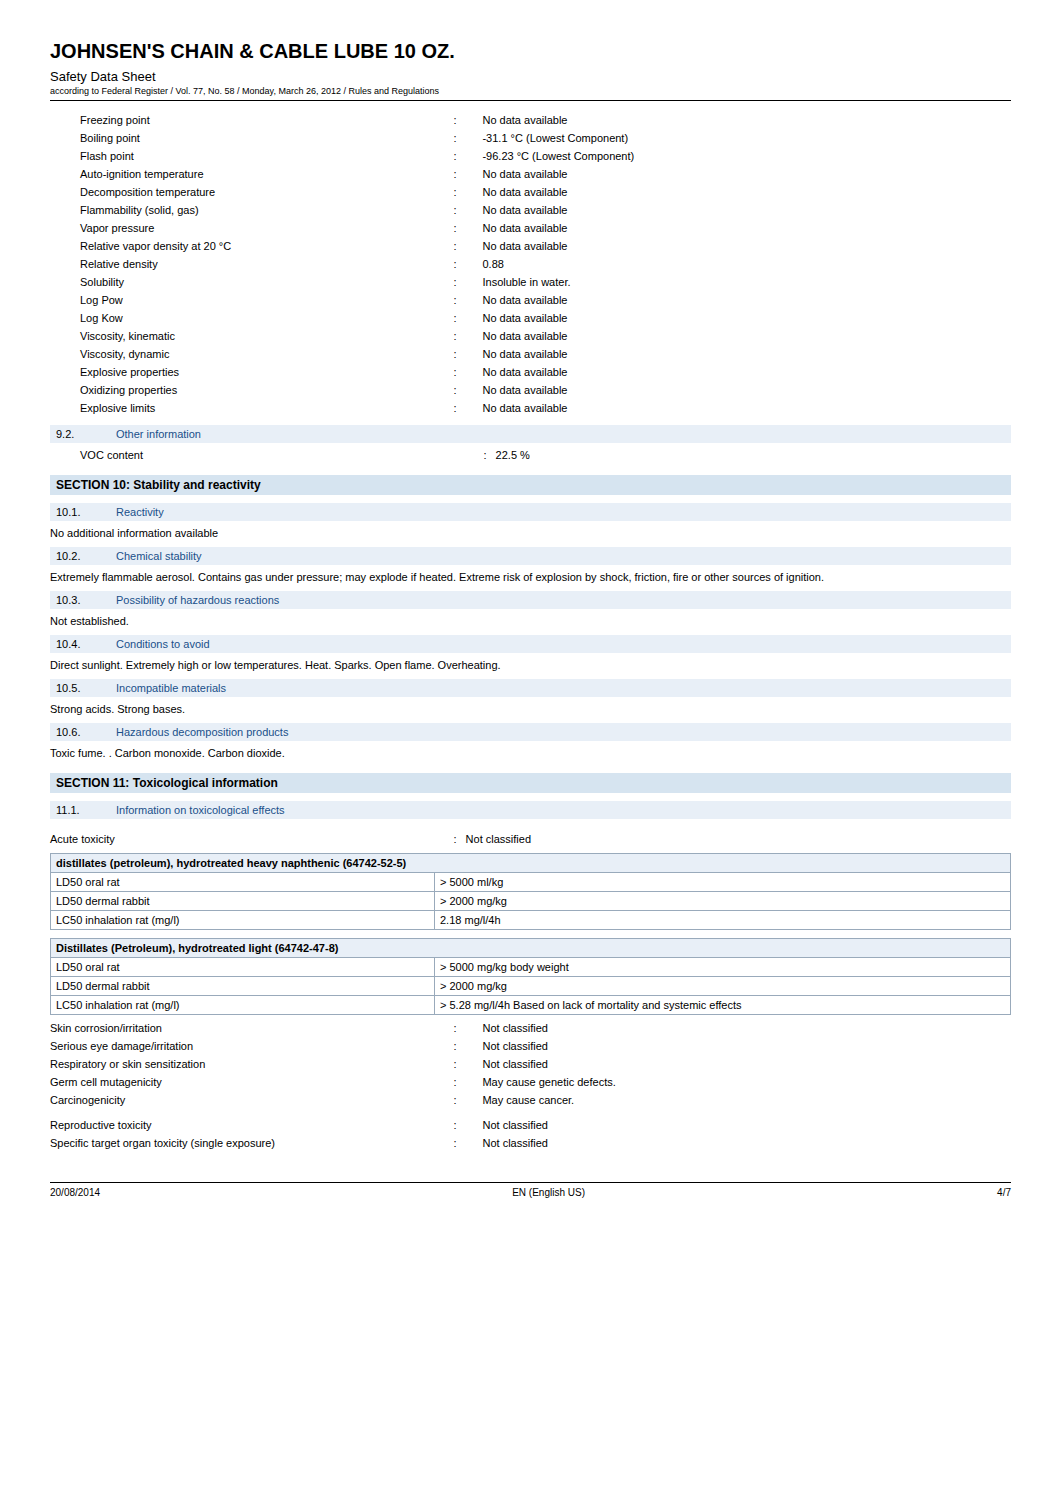JOHNSEN'S CHAIN & CABLE LUBE 10 OZ.
Safety Data Sheet
according to Federal Register / Vol. 77, No. 58 / Monday, March 26, 2012 / Rules and Regulations
| Freezing point | : | No data available |
| Boiling point | : | -31.1 °C (Lowest Component) |
| Flash point | : | -96.23 °C (Lowest Component) |
| Auto-ignition temperature | : | No data available |
| Decomposition temperature | : | No data available |
| Flammability (solid, gas) | : | No data available |
| Vapor pressure | : | No data available |
| Relative vapor density at 20 °C | : | No data available |
| Relative density | : | 0.88 |
| Solubility | : | Insoluble in water. |
| Log Pow | : | No data available |
| Log Kow | : | No data available |
| Viscosity, kinematic | : | No data available |
| Viscosity, dynamic | : | No data available |
| Explosive properties | : | No data available |
| Oxidizing properties | : | No data available |
| Explosive limits | : | No data available |
9.2. Other information
VOC content : 22.5 %
SECTION 10: Stability and reactivity
10.1. Reactivity
No additional information available
10.2. Chemical stability
Extremely flammable aerosol. Contains gas under pressure; may explode if heated. Extreme risk of explosion by shock, friction, fire or other sources of ignition.
10.3. Possibility of hazardous reactions
Not established.
10.4. Conditions to avoid
Direct sunlight. Extremely high or low temperatures. Heat. Sparks. Open flame. Overheating.
10.5. Incompatible materials
Strong acids. Strong bases.
10.6. Hazardous decomposition products
Toxic fume. . Carbon monoxide. Carbon dioxide.
SECTION 11: Toxicological information
11.1. Information on toxicological effects
Acute toxicity : Not classified
| distillates (petroleum), hydrotreated heavy naphthenic (64742-52-5) |
| --- |
| LD50 oral rat | > 5000 ml/kg |
| LD50 dermal rabbit | > 2000 mg/kg |
| LC50 inhalation rat (mg/l) | 2.18 mg/l/4h |
| Distillates (Petroleum), hydrotreated light (64742-47-8) |
| --- |
| LD50 oral rat | > 5000 mg/kg body weight |
| LD50 dermal rabbit | > 2000 mg/kg |
| LC50 inhalation rat (mg/l) | > 5.28 mg/l/4h Based on lack of mortality and systemic effects |
| Skin corrosion/irritation | : | Not classified |
| Serious eye damage/irritation | : | Not classified |
| Respiratory or skin sensitization | : | Not classified |
| Germ cell mutagenicity | : | May cause genetic defects. |
| Carcinogenicity | : | May cause cancer. |
| Reproductive toxicity | : | Not classified |
| Specific target organ toxicity (single exposure) | : | Not classified |
20/08/2014 EN (English US) 4/7